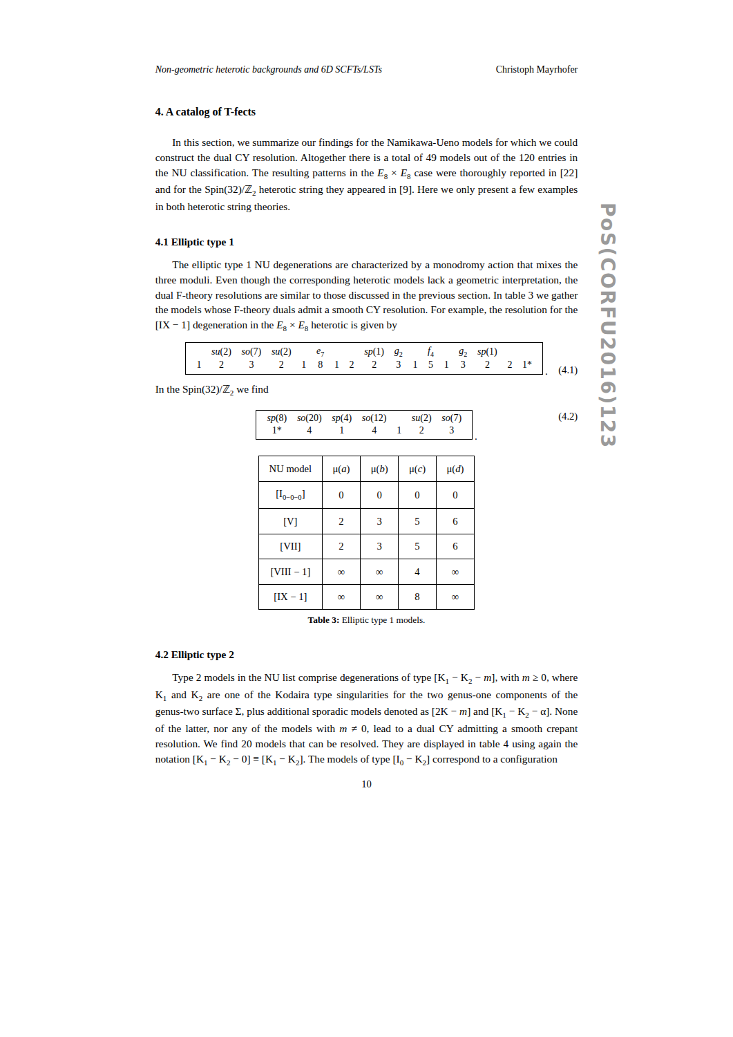Non-geometric heterotic backgrounds and 6D SCFTs/LSTs
Christoph Mayrhofer
PoS(CORFU2016)123
4. A catalog of T-fects
In this section, we summarize our findings for the Namikawa-Ueno models for which we could construct the dual CY resolution. Altogether there is a total of 49 models out of the 120 entries in the NU classification. The resulting patterns in the E8 × E8 case were thoroughly reported in [22] and for the Spin(32)/ℤ2 heterotic string they appeared in [9]. Here we only present a few examples in both heterotic string theories.
4.1 Elliptic type 1
The elliptic type 1 NU degenerations are characterized by a monodromy action that mixes the three moduli. Even though the corresponding heterotic models lack a geometric interpretation, the dual F-theory resolutions are similar to those discussed in the previous section. In table 3 we gather the models whose F-theory duals admit a smooth CY resolution. For example, the resolution for the [IX − 1] degeneration in the E8 × E8 heterotic is given by
| | su (2) | so (7) | su (2) | | e 7 | | | sp (1) | g 2 | | f 4 | | g 2 | sp (1) | | |
| 1 | 2 | 3 | 2 | 1 | 8 | 1 | 2 | 2 | 3 | 1 | 5 | 1 | 3 | 2 | 2 | 1* |
.
(4.1)
In the Spin(32)/ℤ2 we find
| sp (8) | so (20) | sp (4) | so (12) | | su (2) | so (7) |
| 1* | 4 | 1 | 4 | 1 | 2 | 3 |
.
(4.2)
| NU model | μ( a ) | μ( b ) | μ( c ) | μ( d ) |
| --- | --- | --- | --- | --- |
| [I 0−0−0 ] | 0 | 0 | 0 | 0 |
| [V] | 2 | 3 | 5 | 6 |
| [VII] | 2 | 3 | 5 | 6 |
| [VIII − 1] | ∞ | ∞ | 4 | ∞ |
| [IX − 1] | ∞ | ∞ | 8 | ∞ |
Table 3: Elliptic type 1 models.
4.2 Elliptic type 2
Type 2 models in the NU list comprise degenerations of type [K1 − K2 − m], with m ≥ 0, where K1 and K2 are one of the Kodaira type singularities for the two genus-one components of the genus-two surface Σ, plus additional sporadic models denoted as [2K − m] and [K1 − K2 − α]. None of the latter, nor any of the models with m ≠ 0, lead to a dual CY admitting a smooth crepant resolution. We find 20 models that can be resolved. They are displayed in table 4 using again the notation [K1 − K2 − 0] ≡ [K1 − K2]. The models of type [I0 − K2] correspond to a configuration
10